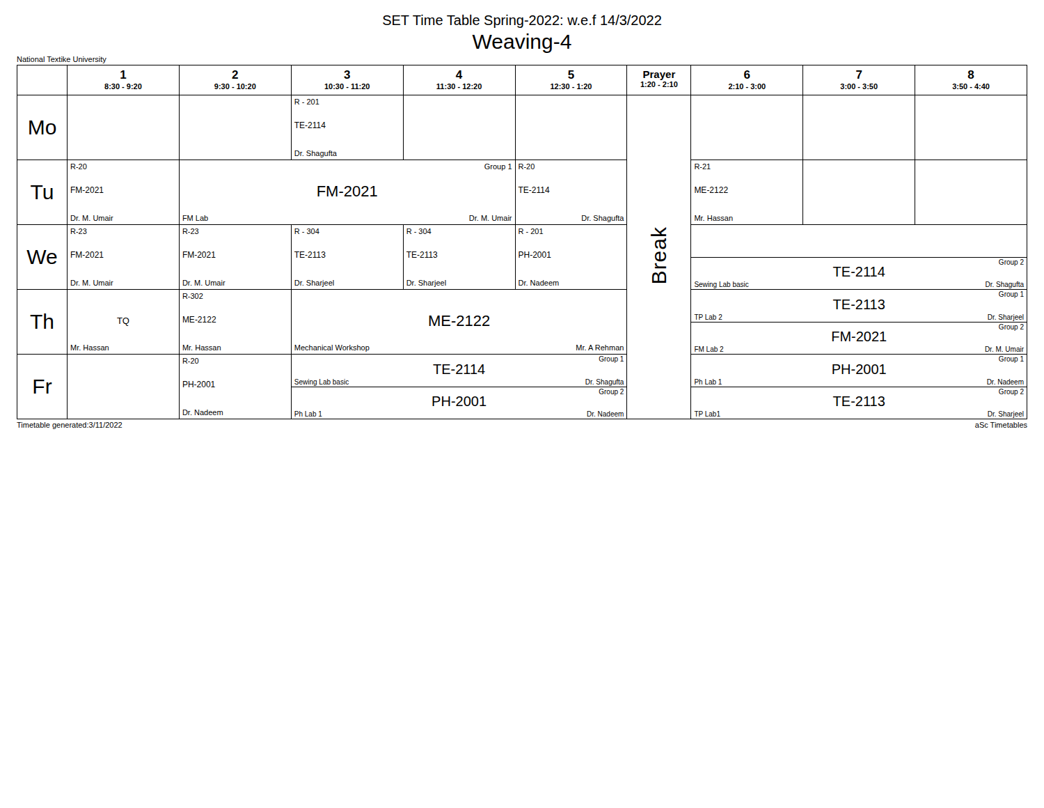SET Time Table Spring-2022: w.e.f 14/3/2022
Weaving-4
National Textike University
| | 1 8:30 - 9:20 | 2 9:30 - 10:20 | 3 10:30 - 11:20 | 4 11:30 - 12:20 | 5 12:30 - 1:20 | Prayer 1:20 - 2:10 | 6 2:10 - 3:00 | 7 3:00 - 3:50 | 8 3:50 - 4:40 |
| --- | --- | --- | --- | --- | --- | --- | --- | --- | --- |
| Mo | | | R - 201 TE-2114 Dr. Shagufta | | | Break | | | |
| Tu | R-20 FM-2021 Dr. M. Umair | Group 1 FM-2021 FM Lab Dr. M. Umair | R-20 TE-2114 Dr. Shagufta | R-21 ME-2122 Mr. Hassan | | |
| We | R-23 FM-2021 Dr. M. Umair | R-23 FM-2021 Dr. M. Umair | R - 304 TE-2113 Dr. Sharjeel | R - 304 TE-2113 Dr. Sharjeel | R - 201 PH-2001 Dr. Nadeem | Group 2 TE-2114 Sewing Lab basic Dr. Shagufta |
| Th | TQ Mr. Hassan | R-302 ME-2122 Mr. Hassan | ME-2122 Mechanical Workshop Mr. A Rehman | Group 1 TE-2113 TP Lab 2 Dr. Sharjeel Group 2 FM-2021 FM Lab 2 Dr. M. Umair |
| Fr | | R-20 PH-2001 Dr. Nadeem | Group 1 TE-2114 Sewing Lab basic Dr. Shagufta Group 2 PH-2001 Ph Lab 1 Dr. Nadeem | Group 1 PH-2001 Ph Lab 1 Dr. Nadeem Group 2 TE-2113 TP Lab1 Dr. Sharjeel |
Timetable generated:3/11/2022 aSc Timetables